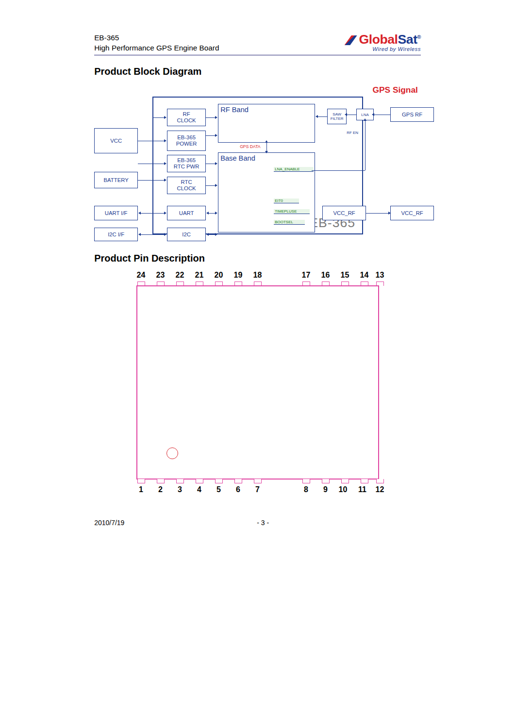EB-365
High Performance GPS Engine Board
Global Sat®
Wired by Wireless
Product Block Diagram
GPS Signal
EB-365
VCC
BATTERY
UART I/F
I2C I/F
RF
CLOCK
EB-365
POWER
EB-365
RTC PWR
RTC
CLOCK
UART
I2C
RF Band
Base Band
GPS DATA
LNA_ENABLE
EIT0
TIMEPLUSE
BOOTSEL
SAW
FILTER
LNA
GPS RF
RF EN
VCC_RF
VCC_RF
Product Pin Description
24
23
22
21
20
19
18
17
16
15
14
13
1
2
3
4
5
6
7
8
9
10
11
12
2010/7/19
- 3 -